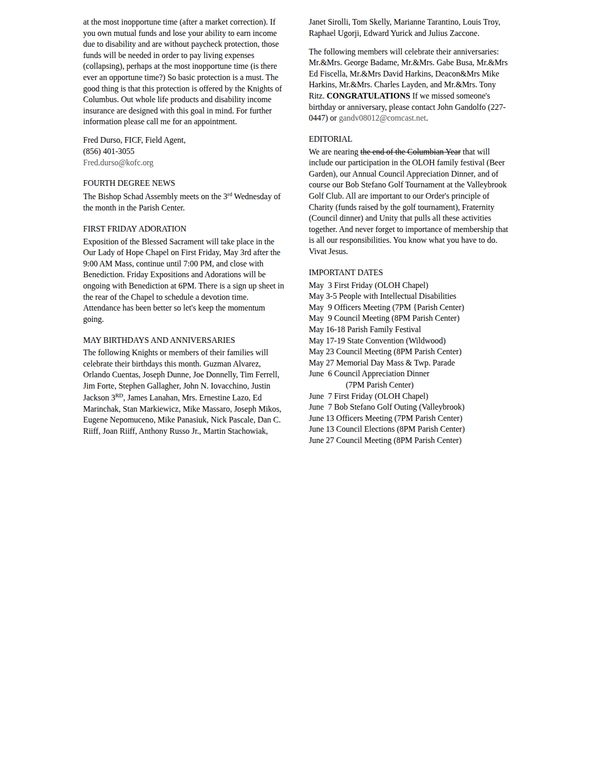at the most inopportune time (after a market correction). If you own mutual funds and lose your ability to earn income due to disability and are without paycheck protection, those funds will be needed in order to pay living expenses (collapsing), perhaps at the most inopportune time (is there ever an opportune time?) So basic protection is a must. The good thing is that this protection is offered by the Knights of Columbus. Out whole life products and disability income insurance are designed with this goal in mind. For further information please call me for an appointment.
Fred Durso, FICF, Field Agent,
(856) 401-3055
Fred.durso@kofc.org
Fourth Degree News
The Bishop Schad Assembly meets on the 3rd Wednesday of the month in the Parish Center.
First Friday Adoration
Exposition of the Blessed Sacrament will take place in the Our Lady of Hope Chapel on First Friday, May 3rd after the 9:00 AM Mass, continue until 7:00 PM, and close with Benediction. Friday Expositions and Adorations will be ongoing with Benediction at 6PM. There is a sign up sheet in the rear of the Chapel to schedule a devotion time. Attendance has been better so let's keep the momentum going.
May Birthdays and Anniversaries
The following Knights or members of their families will celebrate their birthdays this month. Guzman Alvarez, Orlando Cuentas, Joseph Dunne, Joe Donnelly, Tim Ferrell, Jim Forte, Stephen Gallagher, John N. Iovacchino, Justin Jackson 3RD, James Lanahan, Mrs. Ernestine Lazo, Ed Marinchak, Stan Markiewicz, Mike Massaro, Joseph Mikos, Eugene Nepomuceno, Mike Panasiuk, Nick Pascale, Dan C. Riiff, Joan Riiff, Anthony Russo Jr., Martin Stachowiak, Janet Sirolli, Tom Skelly, Marianne Tarantino, Louis Troy, Raphael Ugorji, Edward Yurick and Julius Zaccone.
The following members will celebrate their anniversaries: Mr.&Mrs. George Badame, Mr.&Mrs. Gabe Busa, Mr.&Mrs Ed Fiscella, Mr.&Mrs David Harkins, Deacon&Mrs Mike Harkins, Mr.&Mrs. Charles Layden, and Mr.&Mrs. Tony Ritz. CONGRATULATIONS If we missed someone's birthday or anniversary, please contact John Gandolfo (227-0447) or gandv08012@comcast.net.
Editorial
We are nearing the end of the Columbian Year that will include our participation in the OLOH family festival (Beer Garden), our Annual Council Appreciation Dinner, and of course our Bob Stefano Golf Tournament at the Valleybrook Golf Club. All are important to our Order's principle of Charity (funds raised by the golf tournament), Fraternity (Council dinner) and Unity that pulls all these activities together. And never forget to importance of membership that is all our responsibilities. You know what you have to do. Vivat Jesus.
Important Dates
May 3 First Friday (OLOH Chapel)
May 3-5 People with Intellectual Disabilities
May 9 Officers Meeting (7PM {Parish Center)
May 9 Council Meeting (8PM Parish Center)
May 16-18 Parish Family Festival
May 17-19 State Convention (Wildwood)
May 23 Council Meeting (8PM Parish Center)
May 27 Memorial Day Mass & Twp. Parade
June 6 Council Appreciation Dinner
(7PM Parish Center)
June 7 First Friday (OLOH Chapel)
June 7 Bob Stefano Golf Outing (Valleybrook)
June 13 Officers Meeting (7PM Parish Center)
June 13 Council Elections (8PM Parish Center)
June 27 Council Meeting (8PM Parish Center)